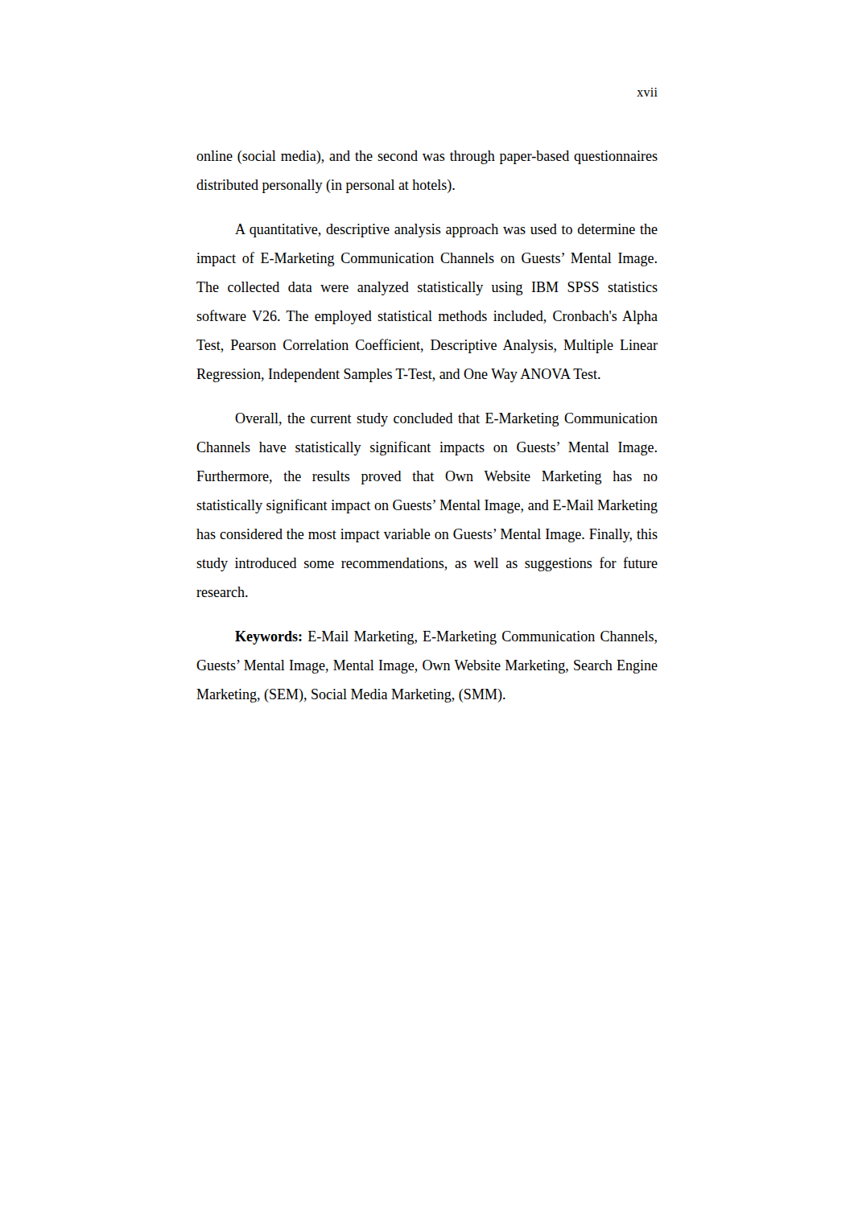xvii
online (social media), and the second was through paper-based questionnaires distributed personally (in personal at hotels).
A quantitative, descriptive analysis approach was used to determine the impact of E-Marketing Communication Channels on Guests’ Mental Image. The collected data were analyzed statistically using IBM SPSS statistics software V26. The employed statistical methods included, Cronbach's Alpha Test, Pearson Correlation Coefficient, Descriptive Analysis, Multiple Linear Regression, Independent Samples T-Test, and One Way ANOVA Test.
Overall, the current study concluded that E-Marketing Communication Channels have statistically significant impacts on Guests’ Mental Image. Furthermore, the results proved that Own Website Marketing has no statistically significant impact on Guests’ Mental Image, and E-Mail Marketing has considered the most impact variable on Guests’ Mental Image. Finally, this study introduced some recommendations, as well as suggestions for future research.
Keywords: E-Mail Marketing, E-Marketing Communication Channels, Guests’ Mental Image, Mental Image, Own Website Marketing, Search Engine Marketing, (SEM), Social Media Marketing, (SMM).